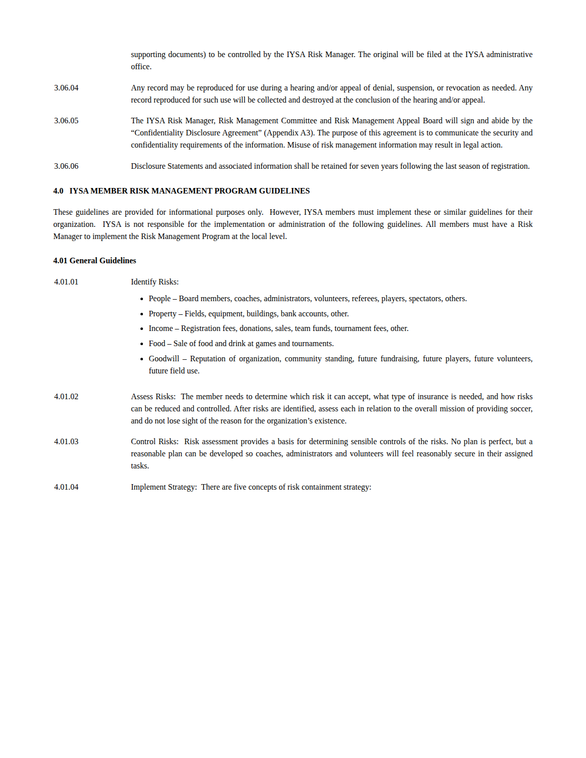supporting documents) to be controlled by the IYSA Risk Manager. The original will be filed at the IYSA administrative office.
3.06.04
Any record may be reproduced for use during a hearing and/or appeal of denial, suspension, or revocation as needed. Any record reproduced for such use will be collected and destroyed at the conclusion of the hearing and/or appeal.
3.06.05
The IYSA Risk Manager, Risk Management Committee and Risk Management Appeal Board will sign and abide by the “Confidentiality Disclosure Agreement” (Appendix A3). The purpose of this agreement is to communicate the security and confidentiality requirements of the information. Misuse of risk management information may result in legal action.
3.06.06
Disclosure Statements and associated information shall be retained for seven years following the last season of registration.
4.0 IYSA MEMBER RISK MANAGEMENT PROGRAM GUIDELINES
These guidelines are provided for informational purposes only. However, IYSA members must implement these or similar guidelines for their organization. IYSA is not responsible for the implementation or administration of the following guidelines. All members must have a Risk Manager to implement the Risk Management Program at the local level.
4.01 General Guidelines
4.01.01
Identify Risks:
People – Board members, coaches, administrators, volunteers, referees, players, spectators, others.
Property – Fields, equipment, buildings, bank accounts, other.
Income – Registration fees, donations, sales, team funds, tournament fees, other.
Food – Sale of food and drink at games and tournaments.
Goodwill – Reputation of organization, community standing, future fundraising, future players, future volunteers, future field use.
4.01.02
Assess Risks: The member needs to determine which risk it can accept, what type of insurance is needed, and how risks can be reduced and controlled. After risks are identified, assess each in relation to the overall mission of providing soccer, and do not lose sight of the reason for the organization’s existence.
4.01.03
Control Risks: Risk assessment provides a basis for determining sensible controls of the risks. No plan is perfect, but a reasonable plan can be developed so coaches, administrators and volunteers will feel reasonably secure in their assigned tasks.
4.01.04
Implement Strategy: There are five concepts of risk containment strategy: